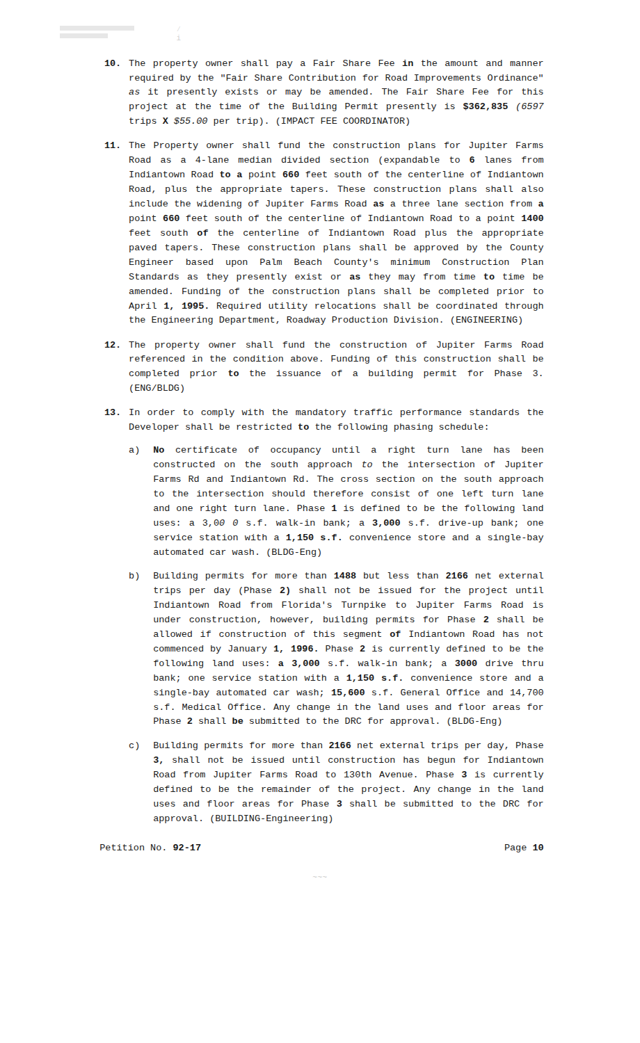⁄
i
10. The property owner shall pay a Fair Share Fee in the amount and manner required by the "Fair Share Contribution for Road Improvements Ordinance" as it presently exists or may be amended. The Fair Share Fee for this project at the time of the Building Permit presently is $362,835 (6597 trips X $55.00 per trip). (IMPACT FEE COORDINATOR)
11. The Property owner shall fund the construction plans for Jupiter Farms Road as a 4-lane median divided section (expandable to 6 lanes from Indiantown Road to a point 660 feet south of the centerline of Indiantown Road, plus the appropriate tapers. These construction plans shall also include the widening of Jupiter Farms Road as a three lane section from a point 660 feet south of the centerline of Indiantown Road to a point 1400 feet south of the centerline of Indiantown Road plus the appropriate paved tapers. These construction plans shall be approved by the County Engineer based upon Palm Beach County's minimum Construction Plan Standards as they presently exist or as they may from time to time be amended. Funding of the construction plans shall be completed prior to April 1, 1995. Required utility relocations shall be coordinated through the Engineering Department, Roadway Production Division. (ENGINEERING)
12. The property owner shall fund the construction of Jupiter Farms Road referenced in the condition above. Funding of this construction shall be completed prior to the issuance of a building permit for Phase 3. (ENG/BLDG)
13. In order to comply with the mandatory traffic performance standards the Developer shall be restricted to the following phasing schedule:
a) No certificate of occupancy until a right turn lane has been constructed on the south approach to the intersection of Jupiter Farms Rd and Indiantown Rd. The cross section on the south approach to the intersection should therefore consist of one left turn lane and one right turn lane. Phase 1 is defined to be the following land uses: a 3,00 0 s.f. walk-in bank; a 3,000 s.f. drive-up bank; one service station with a 1,150 s.f. convenience store and a single-bay automated car wash. (BLDG-Eng)
b) Building permits for more than 1488 but less than 2166 net external trips per day (Phase 2) shall not be issued for the project until Indiantown Road from Florida's Turnpike to Jupiter Farms Road is under construction, however, building permits for Phase 2 shall be allowed if construction of this segment of Indiantown Road has not commenced by January 1, 1996. Phase 2 is currently defined to be the following land uses: a 3,000 s.f. walk-in bank; a 3000 drive thru bank; one service station with a 1,150 s.f. convenience store and a single-bay automated car wash; 15,600 s.f. General Office and 14,700 s.f. Medical Office. Any change in the land uses and floor areas for Phase 2 shall be submitted to the DRC for approval. (BLDG-Eng)
c) Building permits for more than 2166 net external trips per day, Phase 3, shall not be issued until construction has begun for Indiantown Road from Jupiter Farms Road to 130th Avenue. Phase 3 is currently defined to be the remainder of the project. Any change in the land uses and floor areas for Phase 3 shall be submitted to the DRC for approval. (BUILDING-Engineering)
Petition No. 92-17
Page 10
~~~